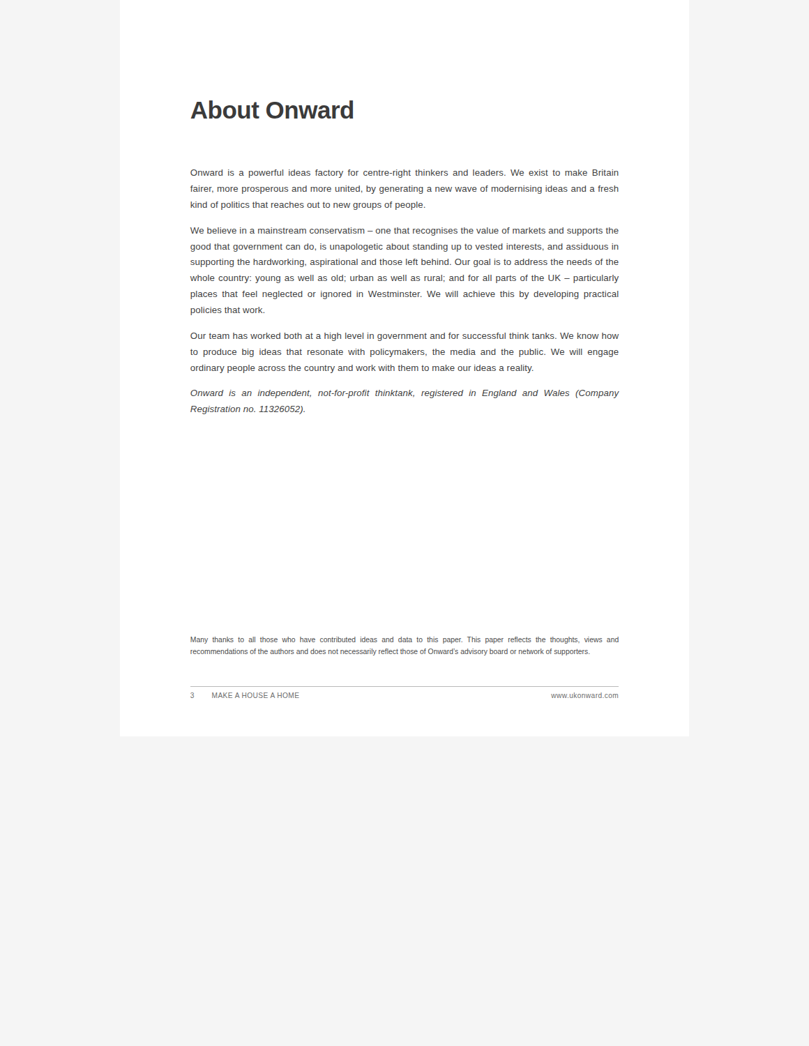About Onward
Onward is a powerful ideas factory for centre-right thinkers and leaders. We exist to make Britain fairer, more prosperous and more united, by generating a new wave of modernising ideas and a fresh kind of politics that reaches out to new groups of people.
We believe in a mainstream conservatism – one that recognises the value of markets and supports the good that government can do, is unapologetic about standing up to vested interests, and assiduous in supporting the hardworking, aspirational and those left behind. Our goal is to address the needs of the whole country: young as well as old; urban as well as rural; and for all parts of the UK – particularly places that feel neglected or ignored in Westminster. We will achieve this by developing practical policies that work.
Our team has worked both at a high level in government and for successful think tanks. We know how to produce big ideas that resonate with policymakers, the media and the public. We will engage ordinary people across the country and work with them to make our ideas a reality.
Onward is an independent, not-for-profit thinktank, registered in England and Wales (Company Registration no. 11326052).
Many thanks to all those who have contributed ideas and data to this paper. This paper reflects the thoughts, views and recommendations of the authors and does not necessarily reflect those of Onward’s advisory board or network of supporters.
3 MAKE A HOUSE A HOME www.ukonward.com